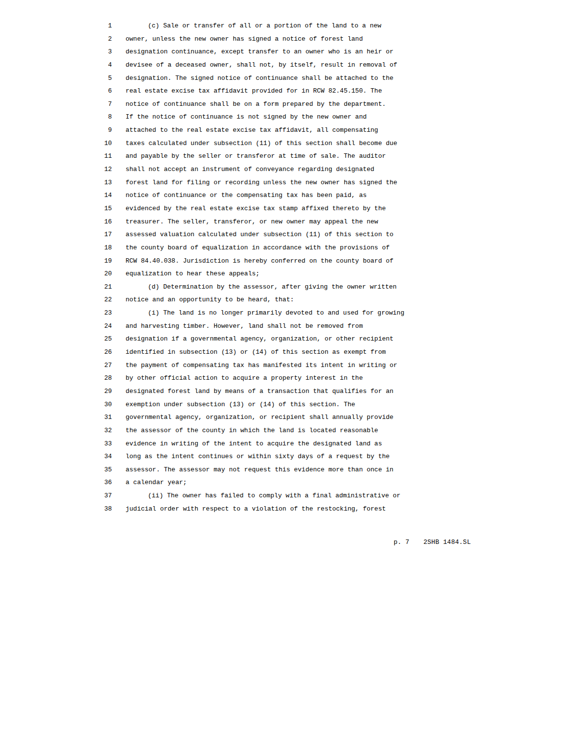(c) Sale or transfer of all or a portion of the land to a new
owner, unless the new owner has signed a notice of forest land
designation continuance, except transfer to an owner who is an heir or
devisee of a deceased owner, shall not, by itself, result in removal of
designation. The signed notice of continuance shall be attached to the
real estate excise tax affidavit provided for in RCW 82.45.150. The
notice of continuance shall be on a form prepared by the department.
If the notice of continuance is not signed by the new owner and
attached to the real estate excise tax affidavit, all compensating
taxes calculated under subsection (11) of this section shall become due
and payable by the seller or transferor at time of sale. The auditor
shall not accept an instrument of conveyance regarding designated
forest land for filing or recording unless the new owner has signed the
notice of continuance or the compensating tax has been paid, as
evidenced by the real estate excise tax stamp affixed thereto by the
treasurer. The seller, transferor, or new owner may appeal the new
assessed valuation calculated under subsection (11) of this section to
the county board of equalization in accordance with the provisions of
RCW 84.40.038. Jurisdiction is hereby conferred on the county board of
equalization to hear these appeals;
(d) Determination by the assessor, after giving the owner written
notice and an opportunity to be heard, that:
(i) The land is no longer primarily devoted to and used for growing
and harvesting timber. However, land shall not be removed from
designation if a governmental agency, organization, or other recipient
identified in subsection (13) or (14) of this section as exempt from
the payment of compensating tax has manifested its intent in writing or
by other official action to acquire a property interest in the
designated forest land by means of a transaction that qualifies for an
exemption under subsection (13) or (14) of this section. The
governmental agency, organization, or recipient shall annually provide
the assessor of the county in which the land is located reasonable
evidence in writing of the intent to acquire the designated land as
long as the intent continues or within sixty days of a request by the
assessor. The assessor may not request this evidence more than once in
a calendar year;
(ii) The owner has failed to comply with a final administrative or
judicial order with respect to a violation of the restocking, forest
p. 72SHB 1484.SL